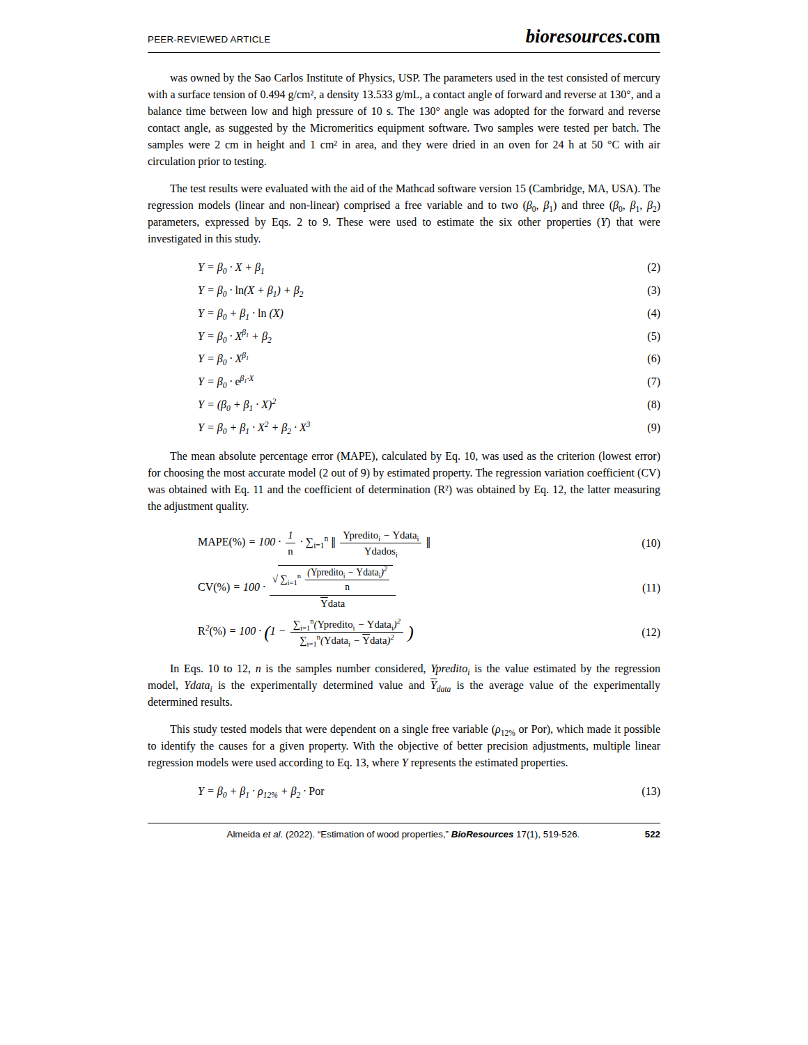PEER-REVIEWED ARTICLE bioresources.com
was owned by the Sao Carlos Institute of Physics, USP. The parameters used in the test consisted of mercury with a surface tension of 0.494 g/cm², a density 13.533 g/mL, a contact angle of forward and reverse at 130°, and a balance time between low and high pressure of 10 s. The 130° angle was adopted for the forward and reverse contact angle, as suggested by the Micromeritics equipment software. Two samples were tested per batch. The samples were 2 cm in height and 1 cm² in area, and they were dried in an oven for 24 h at 50 °C with air circulation prior to testing.
The test results were evaluated with the aid of the Mathcad software version 15 (Cambridge, MA, USA). The regression models (linear and non-linear) comprised a free variable and to two (β0, β1) and three (β0, β1, β2) parameters, expressed by Eqs. 2 to 9. These were used to estimate the six other properties (Y) that were investigated in this study.
Y = β0 · X + β1 (2)
Y = β0 · ln(X + β1) + β2 (3)
Y = β0 + β1 · ln (X) (4)
Y = β0 · Xβ1 + β2 (5)
Y = β0 · Xβ1 (6)
Y = β0 · eβ1·X (7)
Y = (β0 + β1 · X)2 (8)
Y = β0 + β1 · X2 + β2 · X3 (9)
The mean absolute percentage error (MAPE), calculated by Eq. 10, was used as the criterion (lowest error) for choosing the most accurate model (2 out of 9) by estimated property. The regression variation coefficient (CV) was obtained with Eq. 11 and the coefficient of determination (R²) was obtained by Eq. 12, the latter measuring the adjustment quality.
MAPE(%) = 100 · 1 n · ∑i=1n ‖ Ypreditoi − Ydatai Ydadosi ‖ (10)
CV(%) = 100 · √∑i=1n (Ypreditoi − Ydatai)2 n Ydata (11)
R2(%) = 100 · (1 − ∑i=1n(Ypreditoi − Ydatai)2 ∑i=1n(Ydatai − Ydata)2 ) (12)
In Eqs. 10 to 12, n is the samples number considered, Ypreditoi is the value estimated by the regression model, Ydatai is the experimentally determined value and Ydata is the average value of the experimentally determined results.
This study tested models that were dependent on a single free variable (ρ12% or Por), which made it possible to identify the causes for a given property. With the objective of better precision adjustments, multiple linear regression models were used according to Eq. 13, where Y represents the estimated properties.
Y = β0 + β1 · ρ12% + β2 · Por (13)
Almeida et al. (2022). “Estimation of wood properties,” BioResources 17(1), 519-526. 522